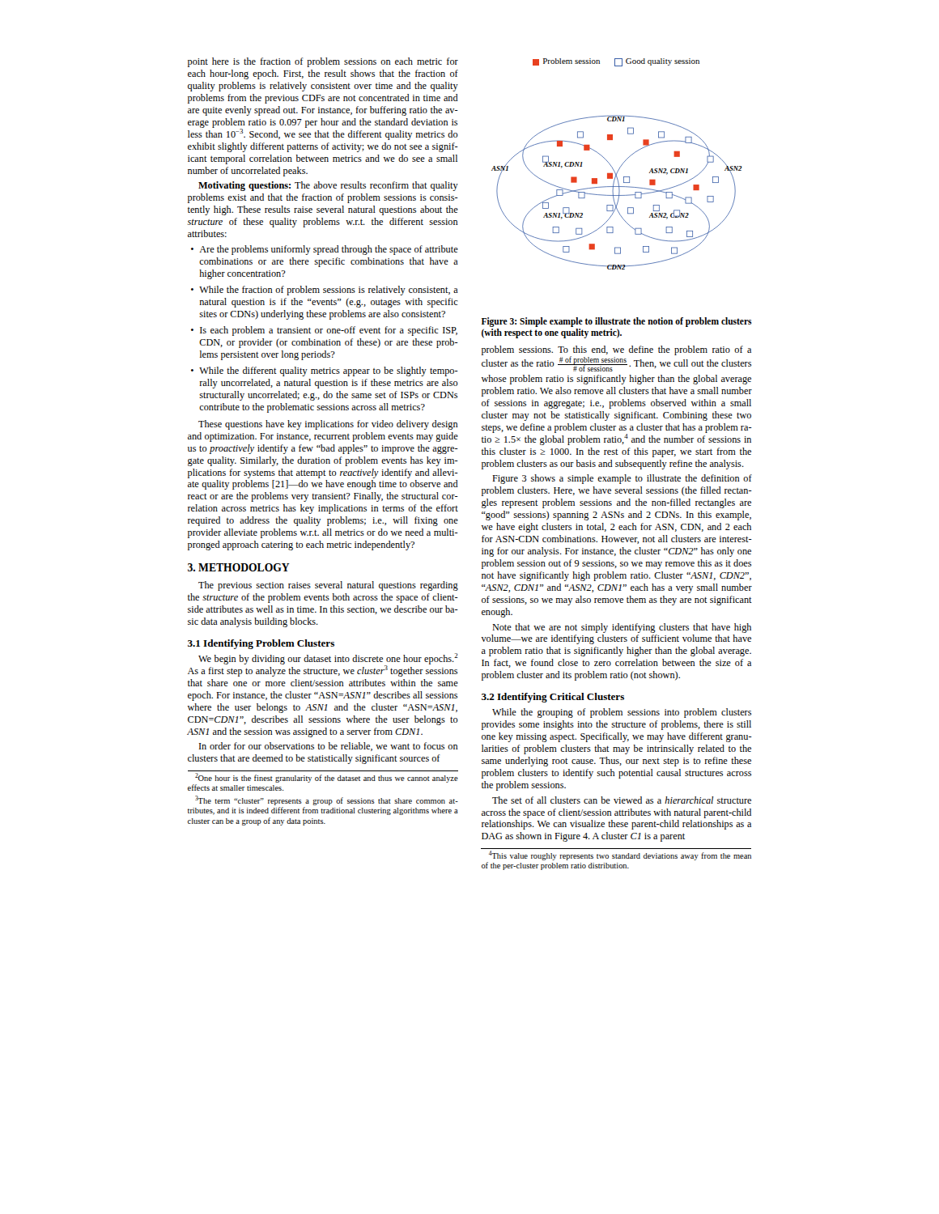point here is the fraction of problem sessions on each metric for each hour-long epoch. First, the result shows that the fraction of quality problems is relatively consistent over time and the quality problems from the previous CDFs are not concentrated in time and are quite evenly spread out. For instance, for buffering ratio the average problem ratio is 0.097 per hour and the standard deviation is less than 10−3. Second, we see that the different quality metrics do exhibit slightly different patterns of activity; we do not see a significant temporal correlation between metrics and we do see a small number of uncorrelated peaks.
Motivating questions: The above results reconfirm that quality problems exist and that the fraction of problem sessions is consistently high. These results raise several natural questions about the structure of these quality problems w.r.t. the different session attributes:
Are the problems uniformly spread through the space of attribute combinations or are there specific combinations that have a higher concentration?
While the fraction of problem sessions is relatively consistent, a natural question is if the “events” (e.g., outages with specific sites or CDNs) underlying these problems are also consistent?
Is each problem a transient or one-off event for a specific ISP, CDN, or provider (or combination of these) or are these problems persistent over long periods?
While the different quality metrics appear to be slightly temporally uncorrelated, a natural question is if these metrics are also structurally uncorrelated; e.g., do the same set of ISPs or CDNs contribute to the problematic sessions across all metrics?
These questions have key implications for video delivery design and optimization. For instance, recurrent problem events may guide us to proactively identify a few “bad apples” to improve the aggregate quality. Similarly, the duration of problem events has key implications for systems that attempt to reactively identify and alleviate quality problems [21]—do we have enough time to observe and react or are the problems very transient? Finally, the structural correlation across metrics has key implications in terms of the effort required to address the quality problems; i.e., will fixing one provider alleviate problems w.r.t. all metrics or do we need a multi-pronged approach catering to each metric independently?
3. METHODOLOGY
The previous section raises several natural questions regarding the structure of the problem events both across the space of client-side attributes as well as in time. In this section, we describe our basic data analysis building blocks.
3.1 Identifying Problem Clusters
We begin by dividing our dataset into discrete one hour epochs.2 As a first step to analyze the structure, we cluster3 together sessions that share one or more client/session attributes within the same epoch. For instance, the cluster “ASN=ASN1” describes all sessions where the user belongs to ASN1 and the cluster “ASN=ASN1, CDN=CDN1”, describes all sessions where the user belongs to ASN1 and the session was assigned to a server from CDN1.
In order for our observations to be reliable, we want to focus on clusters that are deemed to be statistically significant sources of
2One hour is the finest granularity of the dataset and thus we cannot analyze effects at smaller timescales.
3The term “cluster” represents a group of sessions that share common attributes, and it is indeed different from traditional clustering algorithms where a cluster can be a group of any data points.
Problem session Good quality session
CDN1 CDN2 ASN1 ASN2 ASN1, CDN1 ASN2, CDN1 ASN1, CDN2 ASN2, CDN2
Figure 3: Simple example to illustrate the notion of problem clusters (with respect to one quality metric).
problem sessions. To this end, we define the problem ratio of a cluster as the ratio # of problem sessions# of sessions. Then, we cull out the clusters whose problem ratio is significantly higher than the global average problem ratio. We also remove all clusters that have a small number of sessions in aggregate; i.e., problems observed within a small cluster may not be statistically significant. Combining these two steps, we define a problem cluster as a cluster that has a problem ratio ≥ 1.5× the global problem ratio,4 and the number of sessions in this cluster is ≥ 1000. In the rest of this paper, we start from the problem clusters as our basis and subsequently refine the analysis.
Figure 3 shows a simple example to illustrate the definition of problem clusters. Here, we have several sessions (the filled rectangles represent problem sessions and the non-filled rectangles are “good” sessions) spanning 2 ASNs and 2 CDNs. In this example, we have eight clusters in total, 2 each for ASN, CDN, and 2 each for ASN-CDN combinations. However, not all clusters are interesting for our analysis. For instance, the cluster “CDN2” has only one problem session out of 9 sessions, so we may remove this as it does not have significantly high problem ratio. Cluster “ASN1, CDN2”, “ASN2, CDN1” and “ASN2, CDN1” each has a very small number of sessions, so we may also remove them as they are not significant enough.
Note that we are not simply identifying clusters that have high volume—we are identifying clusters of sufficient volume that have a problem ratio that is significantly higher than the global average. In fact, we found close to zero correlation between the size of a problem cluster and its problem ratio (not shown).
3.2 Identifying Critical Clusters
While the grouping of problem sessions into problem clusters provides some insights into the structure of problems, there is still one key missing aspect. Specifically, we may have different granularities of problem clusters that may be intrinsically related to the same underlying root cause. Thus, our next step is to refine these problem clusters to identify such potential causal structures across the problem sessions.
The set of all clusters can be viewed as a hierarchical structure across the space of client/session attributes with natural parent-child relationships. We can visualize these parent-child relationships as a DAG as shown in Figure 4. A cluster C1 is a parent
4This value roughly represents two standard deviations away from the mean of the per-cluster problem ratio distribution.